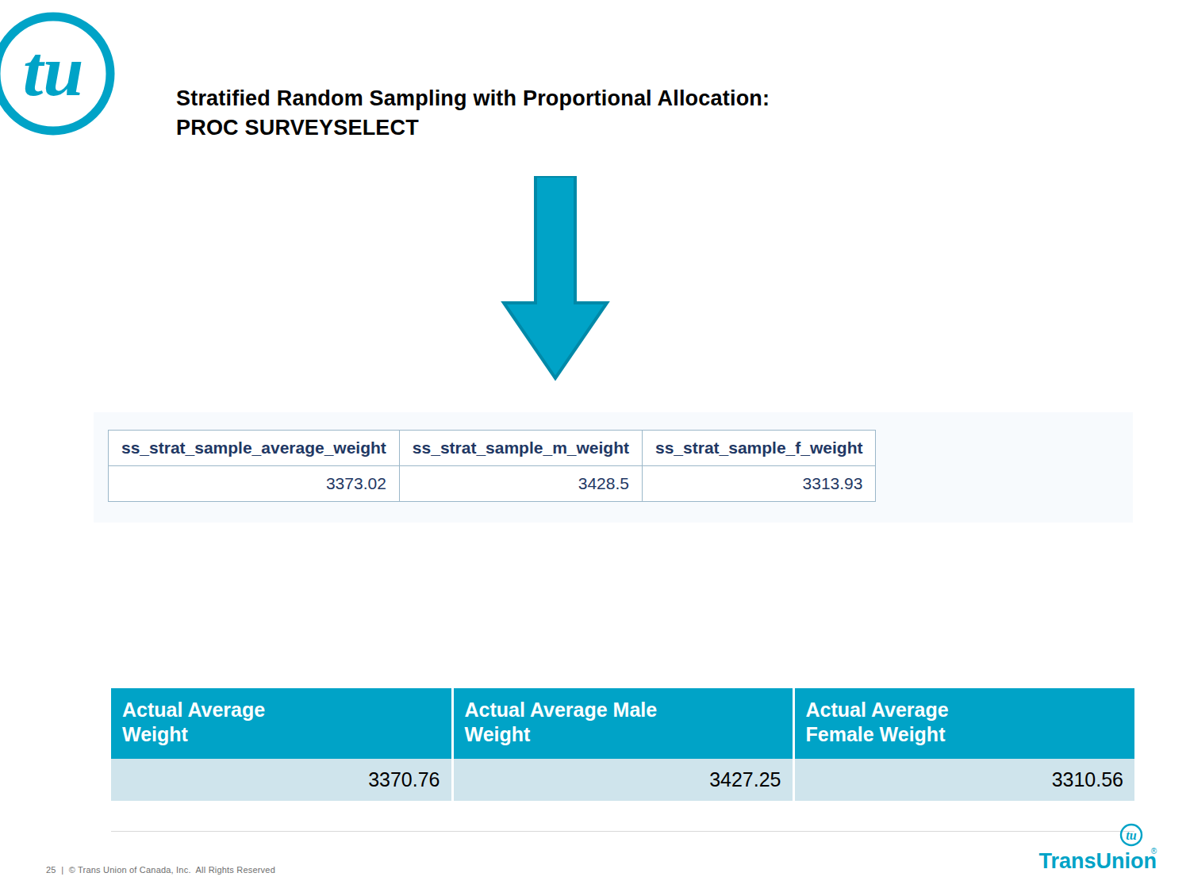tu
Stratified Random Sampling with Proportional Allocation:
PROC SURVEYSELECT
| ss_strat_sample_average_weight | ss_strat_sample_m_weight | ss_strat_sample_f_weight |
| --- | --- | --- |
| 3373.02 | 3428.5 | 3313.93 |
| Actual Average Weight | Actual Average Male Weight | Actual Average Female Weight |
| --- | --- | --- |
| 3370.76 | 3427.25 | 3310.56 |
25 | © Trans Union of Canada, Inc. All Rights Reserved
tu TransUnion ®